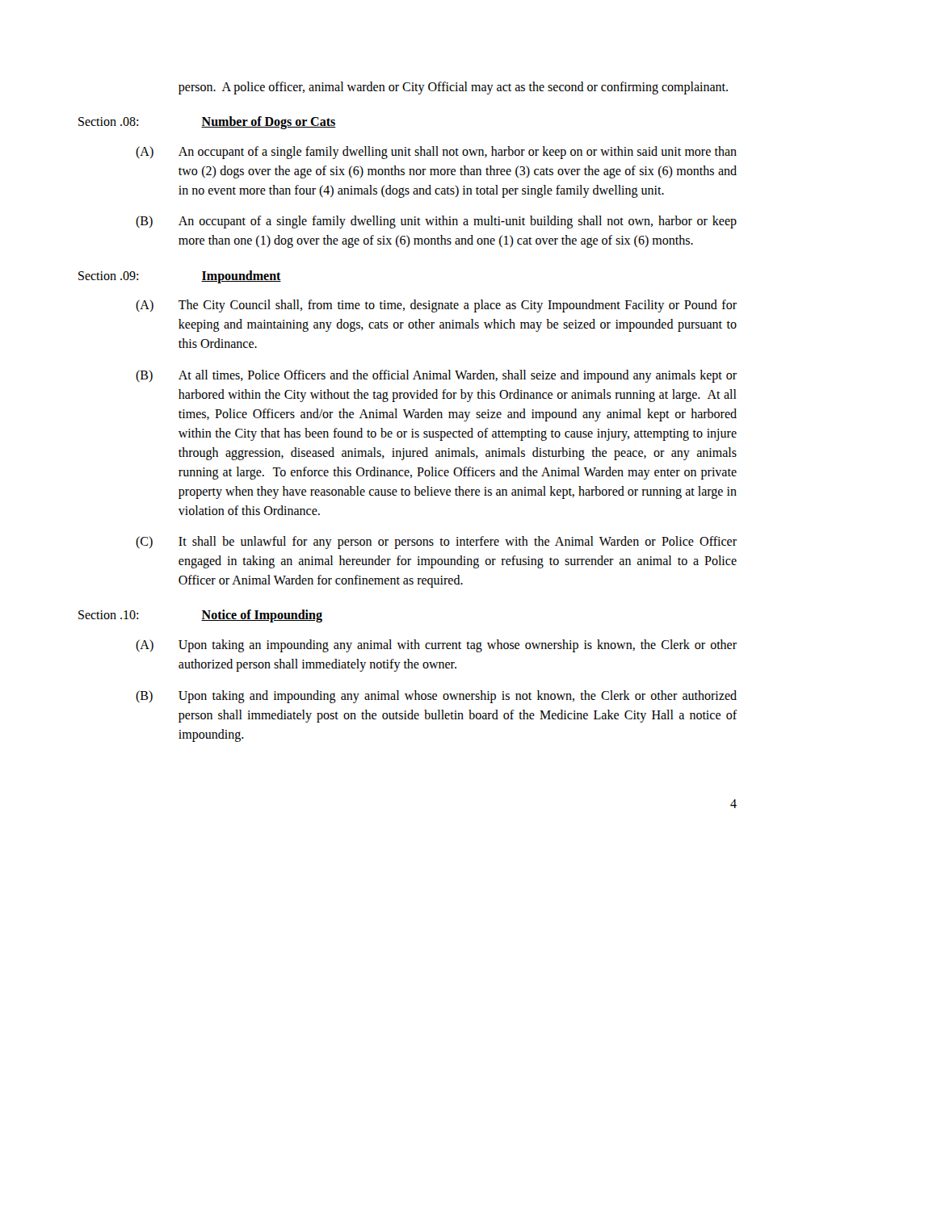person. A police officer, animal warden or City Official may act as the second or confirming complainant.
Section .08: Number of Dogs or Cats
(A) An occupant of a single family dwelling unit shall not own, harbor or keep on or within said unit more than two (2) dogs over the age of six (6) months nor more than three (3) cats over the age of six (6) months and in no event more than four (4) animals (dogs and cats) in total per single family dwelling unit.
(B) An occupant of a single family dwelling unit within a multi-unit building shall not own, harbor or keep more than one (1) dog over the age of six (6) months and one (1) cat over the age of six (6) months.
Section .09: Impoundment
(A) The City Council shall, from time to time, designate a place as City Impoundment Facility or Pound for keeping and maintaining any dogs, cats or other animals which may be seized or impounded pursuant to this Ordinance.
(B) At all times, Police Officers and the official Animal Warden, shall seize and impound any animals kept or harbored within the City without the tag provided for by this Ordinance or animals running at large. At all times, Police Officers and/or the Animal Warden may seize and impound any animal kept or harbored within the City that has been found to be or is suspected of attempting to cause injury, attempting to injure through aggression, diseased animals, injured animals, animals disturbing the peace, or any animals running at large. To enforce this Ordinance, Police Officers and the Animal Warden may enter on private property when they have reasonable cause to believe there is an animal kept, harbored or running at large in violation of this Ordinance.
(C) It shall be unlawful for any person or persons to interfere with the Animal Warden or Police Officer engaged in taking an animal hereunder for impounding or refusing to surrender an animal to a Police Officer or Animal Warden for confinement as required.
Section .10: Notice of Impounding
(A) Upon taking an impounding any animal with current tag whose ownership is known, the Clerk or other authorized person shall immediately notify the owner.
(B) Upon taking and impounding any animal whose ownership is not known, the Clerk or other authorized person shall immediately post on the outside bulletin board of the Medicine Lake City Hall a notice of impounding.
4